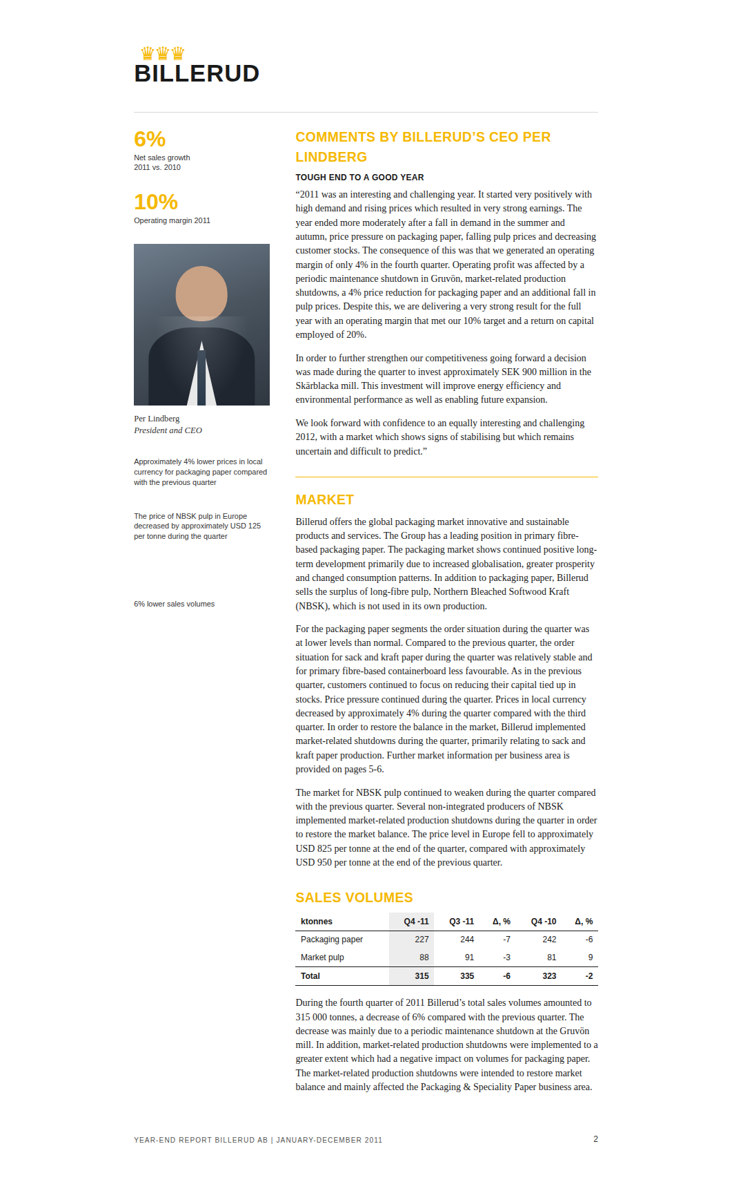♛♛♛
BILLERUD
6%
Net sales growth
2011 vs. 2010
10%
Operating margin 2011
Per Lindberg
President and CEO
Approximately 4% lower prices in local currency for packaging paper compared with the previous quarter
The price of NBSK pulp in Europe decreased by approximately USD 125 per tonne during the quarter
6% lower sales volumes
Comments by Billerud’s CEO Per Lindberg
Tough end to a good year
“2011 was an interesting and challenging year. It started very positively with high demand and rising prices which resulted in very strong earnings. The year ended more moderately after a fall in demand in the summer and autumn, price pressure on packaging paper, falling pulp prices and decreasing customer stocks. The consequence of this was that we generated an operating margin of only 4% in the fourth quarter. Operating profit was affected by a periodic maintenance shutdown in Gruvön, market-related production shutdowns, a 4% price reduction for packaging paper and an additional fall in pulp prices. Despite this, we are delivering a very strong result for the full year with an operating margin that met our 10% target and a return on capital employed of 20%.
In order to further strengthen our competitiveness going forward a decision was made during the quarter to invest approximately SEK 900 million in the Skärblacka mill. This investment will improve energy efficiency and environmental performance as well as enabling future expansion.
We look forward with confidence to an equally interesting and challenging 2012, with a market which shows signs of stabilising but which remains uncertain and difficult to predict.”
Market
Billerud offers the global packaging market innovative and sustainable products and services. The Group has a leading position in primary fibre-based packaging paper. The packaging market shows continued positive long-term development primarily due to increased globalisation, greater prosperity and changed consumption patterns. In addition to packaging paper, Billerud sells the surplus of long-fibre pulp, Northern Bleached Softwood Kraft (NBSK), which is not used in its own production.
For the packaging paper segments the order situation during the quarter was at lower levels than normal. Compared to the previous quarter, the order situation for sack and kraft paper during the quarter was relatively stable and for primary fibre-based containerboard less favourable. As in the previous quarter, customers continued to focus on reducing their capital tied up in stocks. Price pressure continued during the quarter. Prices in local currency decreased by approximately 4% during the quarter compared with the third quarter. In order to restore the balance in the market, Billerud implemented market-related shutdowns during the quarter, primarily relating to sack and kraft paper production. Further market information per business area is provided on pages 5-6.
The market for NBSK pulp continued to weaken during the quarter compared with the previous quarter. Several non-integrated producers of NBSK implemented market-related production shutdowns during the quarter in order to restore the market balance. The price level in Europe fell to approximately USD 825 per tonne at the end of the quarter, compared with approximately USD 950 per tonne at the end of the previous quarter.
Sales volumes
| ktonnes | Q4 -11 | Q3 -11 | Δ, % | Q4 -10 | Δ, % |
| --- | --- | --- | --- | --- | --- |
| Packaging paper | 227 | 244 | -7 | 242 | -6 |
| Market pulp | 88 | 91 | -3 | 81 | 9 |
| Total | 315 | 335 | -6 | 323 | -2 |
During the fourth quarter of 2011 Billerud’s total sales volumes amounted to 315 000 tonnes, a decrease of 6% compared with the previous quarter. The decrease was mainly due to a periodic maintenance shutdown at the Gruvön mill. In addition, market-related production shutdowns were implemented to a greater extent which had a negative impact on volumes for packaging paper. The market-related production shutdowns were intended to restore market balance and mainly affected the Packaging & Speciality Paper business area.
Year-end report Billerud AB | January-December 2011
2